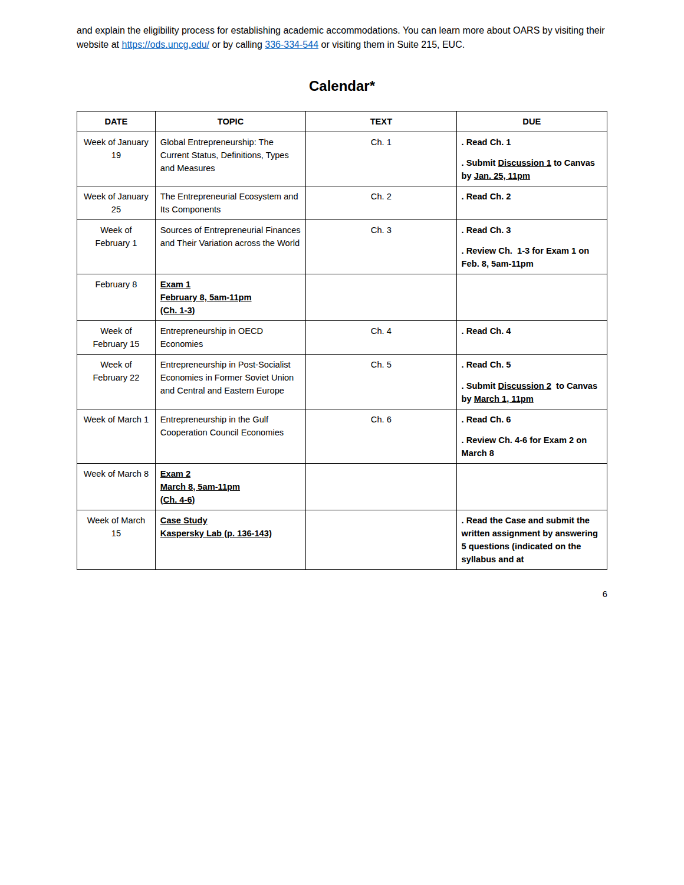and explain the eligibility process for establishing academic accommodations. You can learn more about OARS by visiting their website at https://ods.uncg.edu/ or by calling 336-334-544 or visiting them in Suite 215, EUC.
Calendar*
| DATE | TOPIC | TEXT | DUE |
| --- | --- | --- | --- |
| Week of January 19 | Global Entrepreneurship: The Current Status, Definitions, Types and Measures | Ch. 1 | . Read Ch. 1 . Submit Discussion 1 to Canvas by Jan. 25, 11pm |
| Week of January 25 | The Entrepreneurial Ecosystem and Its Components | Ch. 2 | . Read Ch. 2 |
| Week of February 1 | Sources of Entrepreneurial Finances and Their Variation across the World | Ch. 3 | . Read Ch. 3 . Review Ch. 1-3 for Exam 1 on Feb. 8, 5am-11pm |
| February 8 | Exam 1 February 8, 5am-11pm (Ch. 1-3) | | |
| Week of February 15 | Entrepreneurship in OECD Economies | Ch. 4 | . Read Ch. 4 |
| Week of February 22 | Entrepreneurship in Post-Socialist Economies in Former Soviet Union and Central and Eastern Europe | Ch. 5 | . Read Ch. 5 . Submit Discussion 2 to Canvas by March 1, 11pm |
| Week of March 1 | Entrepreneurship in the Gulf Cooperation Council Economies | Ch. 6 | . Read Ch. 6 . Review Ch. 4-6 for Exam 2 on March 8 |
| Week of March 8 | Exam 2 March 8, 5am-11pm (Ch. 4-6) | | |
| Week of March 15 | Case Study Kaspersky Lab (p. 136-143) | | . Read the Case and submit the written assignment by answering 5 questions (indicated on the syllabus and at |
6